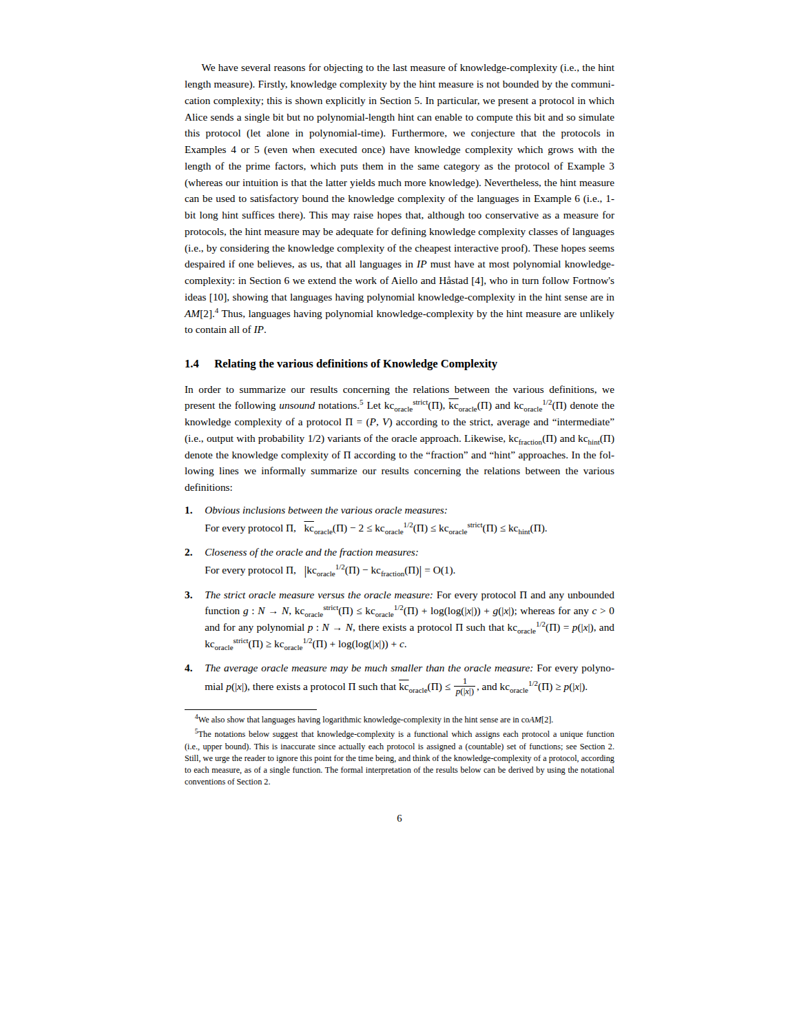We have several reasons for objecting to the last measure of knowledge-complexity (i.e., the hint length measure). Firstly, knowledge complexity by the hint measure is not bounded by the communication complexity; this is shown explicitly in Section 5. In particular, we present a protocol in which Alice sends a single bit but no polynomial-length hint can enable to compute this bit and so simulate this protocol (let alone in polynomial-time). Furthermore, we conjecture that the protocols in Examples 4 or 5 (even when executed once) have knowledge complexity which grows with the length of the prime factors, which puts them in the same category as the protocol of Example 3 (whereas our intuition is that the latter yields much more knowledge). Nevertheless, the hint measure can be used to satisfactory bound the knowledge complexity of the languages in Example 6 (i.e., 1-bit long hint suffices there). This may raise hopes that, although too conservative as a measure for protocols, the hint measure may be adequate for defining knowledge complexity classes of languages (i.e., by considering the knowledge complexity of the cheapest interactive proof). These hopes seems despaired if one believes, as us, that all languages in IP must have at most polynomial knowledge-complexity: in Section 6 we extend the work of Aiello and Håstad [4], who in turn follow Fortnow's ideas [10], showing that languages having polynomial knowledge-complexity in the hint sense are in AM[2].4 Thus, languages having polynomial knowledge-complexity by the hint measure are unlikely to contain all of IP.
1.4 Relating the various definitions of Knowledge Complexity
In order to summarize our results concerning the relations between the various definitions, we present the following unsound notations.5 Let kcoraclestrict(Π), kcoracle(Π) and kcoracle1/2(Π) denote the knowledge complexity of a protocol Π = (P, V) according to the strict, average and “intermediate” (i.e., output with probability 1/2) variants of the oracle approach. Likewise, kcfraction(Π) and kchint(Π) denote the knowledge complexity of Π according to the “fraction” and “hint” approaches. In the following lines we informally summarize our results concerning the relations between the various definitions:
1.
Obvious inclusions between the various oracle measures:
For every protocol Π, kcoracle(Π) − 2 ≤ kcoracle1/2(Π) ≤ kcoraclestrict(Π) ≤ kchint(Π).
2.
Closeness of the oracle and the fraction measures:
For every protocol Π, |kcoracle1/2(Π) − kcfraction(Π)| = O(1).
3.
The strict oracle measure versus the oracle measure: For every protocol Π and any unbounded function g : N → N, kcoraclestrict(Π) ≤ kcoracle1/2(Π) + log(log(|x|)) + g(|x|); whereas for any c > 0 and for any polynomial p : N → N, there exists a protocol Π such that kcoracle1/2(Π) = p(|x|), and kcoraclestrict(Π) ≥ kcoracle1/2(Π) + log(log(|x|)) + c.
4.
The average oracle measure may be much smaller than the oracle measure: For every polynomial p(|x|), there exists a protocol Π such that kcoracle(Π) ≤ 1 p(|x|), and kcoracle1/2(Π) ≥ p(|x|).
4We also show that languages having logarithmic knowledge-complexity in the hint sense are in coAM[2].
5The notations below suggest that knowledge-complexity is a functional which assigns each protocol a unique function (i.e., upper bound). This is inaccurate since actually each protocol is assigned a (countable) set of functions; see Section 2. Still, we urge the reader to ignore this point for the time being, and think of the knowledge-complexity of a protocol, according to each measure, as of a single function. The formal interpretation of the results below can be derived by using the notational conventions of Section 2.
6